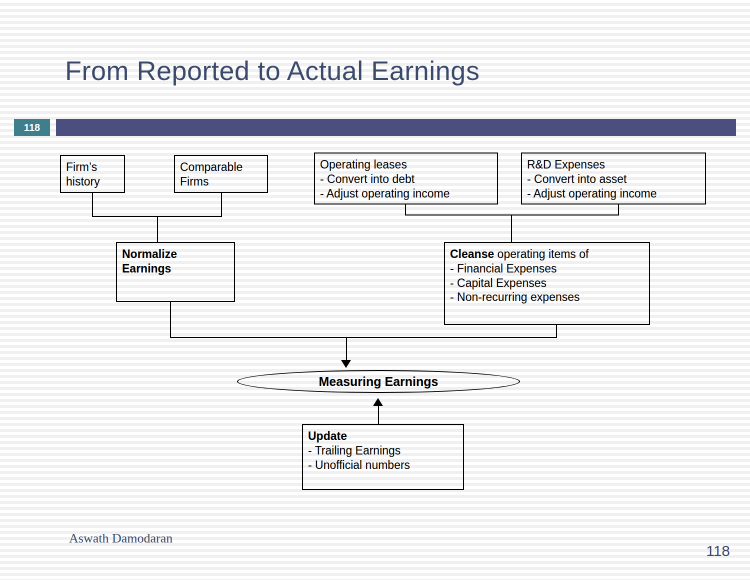From Reported to Actual Earnings
118
Firm’s
history
Comparable
Firms
Operating leases
- Convert into debt
- Adjust operating income
R&D Expenses
- Convert into asset
- Adjust operating income
Normalize
Earnings
Cleanse operating items of
- Financial Expenses
- Capital Expenses
- Non-recurring expenses
Measuring Earnings
Update
- Trailing Earnings
- Unofficial numbers
Aswath Damodaran
118